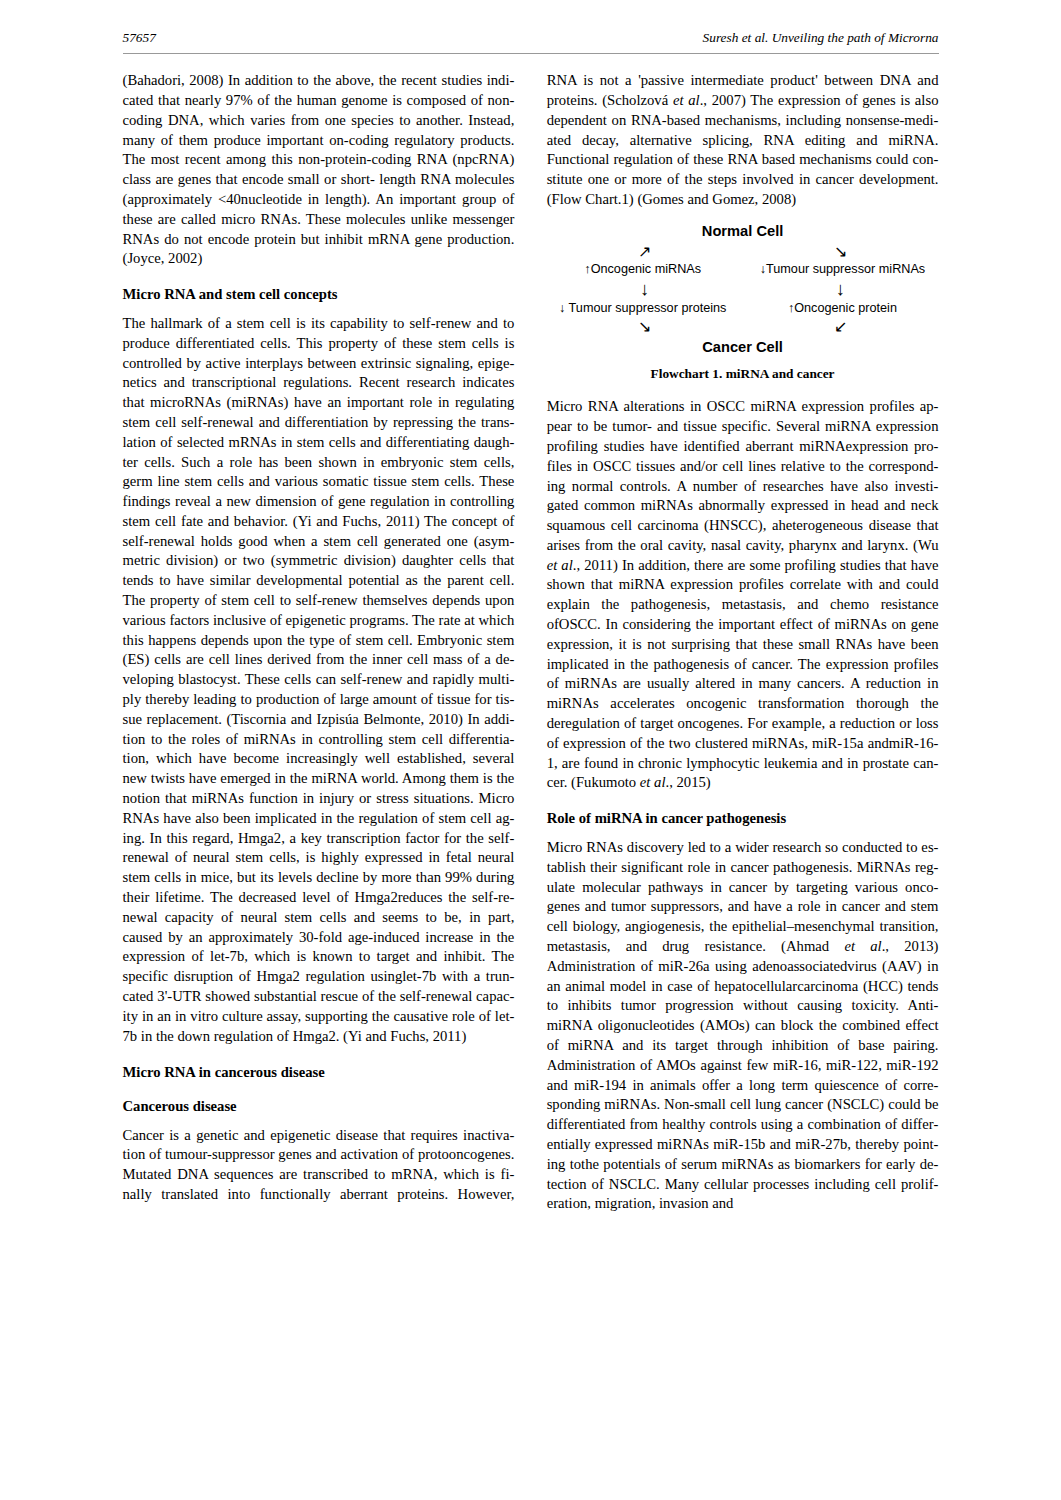57657 Suresh et al. Unveiling the path of Microrna
(Bahadori, 2008) In addition to the above, the recent studies indicated that nearly 97% of the human genome is composed of non-coding DNA, which varies from one species to another. Instead, many of them produce important on-coding regulatory products. The most recent among this non-protein-coding RNA (npcRNA) class are genes that encode small or short- length RNA molecules (approximately <40nucleotide in length). An important group of these are called micro RNAs. These molecules unlike messenger RNAs do not encode protein but inhibit mRNA gene production. (Joyce, 2002)
Micro RNA and stem cell concepts
The hallmark of a stem cell is its capability to self-renew and to produce differentiated cells. This property of these stem cells is controlled by active interplays between extrinsic signaling, epigenetics and transcriptional regulations. Recent research indicates that microRNAs (miRNAs) have an important role in regulating stem cell self-renewal and differentiation by repressing the translation of selected mRNAs in stem cells and differentiating daughter cells. Such a role has been shown in embryonic stem cells, germ line stem cells and various somatic tissue stem cells. These findings reveal a new dimension of gene regulation in controlling stem cell fate and behavior. (Yi and Fuchs, 2011) The concept of self-renewal holds good when a stem cell generated one (asymmetric division) or two (symmetric division) daughter cells that tends to have similar developmental potential as the parent cell. The property of stem cell to self-renew themselves depends upon various factors inclusive of epigenetic programs. The rate at which this happens depends upon the type of stem cell. Embryonic stem (ES) cells are cell lines derived from the inner cell mass of a developing blastocyst. These cells can self-renew and rapidly multiply thereby leading to production of large amount of tissue for tissue replacement. (Tiscornia and Izpisúa Belmonte, 2010) In addition to the roles of miRNAs in controlling stem cell differentiation, which have become increasingly well established, several new twists have emerged in the miRNA world. Among them is the notion that miRNAs function in injury or stress situations. Micro RNAs have also been implicated in the regulation of stem cell aging. In this regard, Hmga2, a key transcription factor for the self-renewal of neural stem cells, is highly expressed in fetal neural stem cells in mice, but its levels decline by more than 99% during their lifetime. The decreased level of Hmga2reduces the self-renewal capacity of neural stem cells and seems to be, in part, caused by an approximately 30-fold age-induced increase in the expression of let-7b, which is known to target and inhibit. The specific disruption of Hmga2 regulation usinglet-7b with a truncated 3'-UTR showed substantial rescue of the self-renewal capacity in an in vitro culture assay, supporting the causative role of let-7b in the down regulation of Hmga2. (Yi and Fuchs, 2011)
Micro RNA in cancerous disease
Cancerous disease
Cancer is a genetic and epigenetic disease that requires inactivation of tumour-suppressor genes and activation of protooncogenes. Mutated DNA sequences are transcribed to mRNA, which is finally translated into functionally aberrant proteins. However, RNA is not a 'passive intermediate product' between DNA and proteins. (Scholzová et al., 2007) The expression of genes is also dependent on RNA-based mechanisms, including nonsense-mediated decay, alternative splicing, RNA editing and miRNA. Functional regulation of these RNA based mechanisms could constitute one or more of the steps involved in cancer development. (Flow Chart.1) (Gomes and Gomez, 2008)
Normal Cell
↗↘
↑Oncogenic miRNAs
↓Tumour suppressor miRNAs
↓↓
↓ Tumour suppressor proteins
↑Oncogenic protein
↘↙
Cancer Cell
Flowchart 1. miRNA and cancer
Micro RNA alterations in OSCC miRNA expression profiles appear to be tumor- and tissue specific. Several miRNA expression profiling studies have identified aberrant miRNAexpression profiles in OSCC tissues and/or cell lines relative to the corresponding normal controls. A number of researches have also investigated common miRNAs abnormally expressed in head and neck squamous cell carcinoma (HNSCC), aheterogeneous disease that arises from the oral cavity, nasal cavity, pharynx and larynx. (Wu et al., 2011) In addition, there are some profiling studies that have shown that miRNA expression profiles correlate with and could explain the pathogenesis, metastasis, and chemo resistance ofOSCC. In considering the important effect of miRNAs on gene expression, it is not surprising that these small RNAs have been implicated in the pathogenesis of cancer. The expression profiles of miRNAs are usually altered in many cancers. A reduction in miRNAs accelerates oncogenic transformation thorough the deregulation of target oncogenes. For example, a reduction or loss of expression of the two clustered miRNAs, miR-15a andmiR-16-1, are found in chronic lymphocytic leukemia and in prostate cancer. (Fukumoto et al., 2015)
Role of miRNA in cancer pathogenesis
Micro RNAs discovery led to a wider research so conducted to establish their significant role in cancer pathogenesis. MiRNAs regulate molecular pathways in cancer by targeting various oncogenes and tumor suppressors, and have a role in cancer and stem cell biology, angiogenesis, the epithelial–mesenchymal transition, metastasis, and drug resistance. (Ahmad et al., 2013) Administration of miR-26a using adenoassociatedvirus (AAV) in an animal model in case of hepatocellularcarcinoma (HCC) tends to inhibits tumor progression without causing toxicity. Anti-miRNA oligonucleotides (AMOs) can block the combined effect of miRNA and its target through inhibition of base pairing. Administration of AMOs against few miR-16, miR-122, miR-192 and miR-194 in animals offer a long term quiescence of corresponding miRNAs. Non-small cell lung cancer (NSCLC) could be differentiated from healthy controls using a combination of differentially expressed miRNAs miR-15b and miR-27b, thereby pointing tothe potentials of serum miRNAs as biomarkers for early detection of NSCLC. Many cellular processes including cell proliferation, migration, invasion and